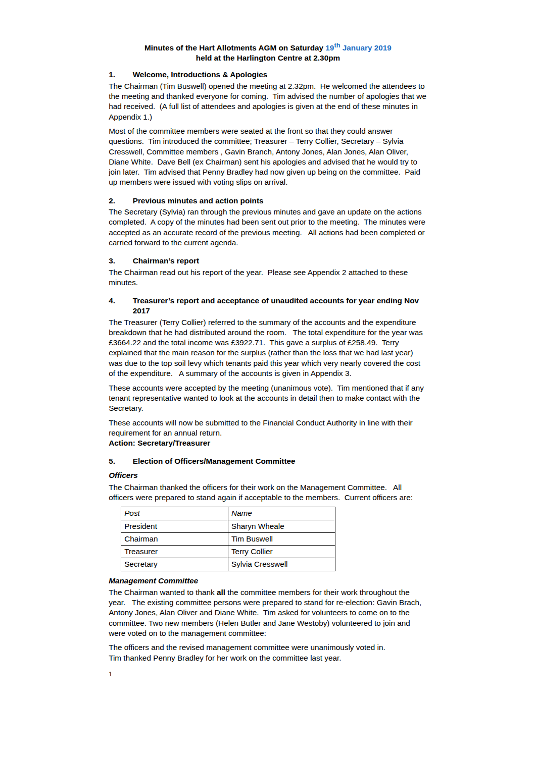Minutes of the Hart Allotments AGM on Saturday 19th January 2019
held at the Harlington Centre at 2.30pm
1. Welcome, Introductions & Apologies
The Chairman (Tim Buswell) opened the meeting at 2.32pm. He welcomed the attendees to the meeting and thanked everyone for coming. Tim advised the number of apologies that we had received. (A full list of attendees and apologies is given at the end of these minutes in Appendix 1.)
Most of the committee members were seated at the front so that they could answer questions. Tim introduced the committee; Treasurer – Terry Collier, Secretary – Sylvia Cresswell, Committee members , Gavin Branch, Antony Jones, Alan Jones, Alan Oliver, Diane White. Dave Bell (ex Chairman) sent his apologies and advised that he would try to join later. Tim advised that Penny Bradley had now given up being on the committee. Paid up members were issued with voting slips on arrival.
2. Previous minutes and action points
The Secretary (Sylvia) ran through the previous minutes and gave an update on the actions completed. A copy of the minutes had been sent out prior to the meeting. The minutes were accepted as an accurate record of the previous meeting. All actions had been completed or carried forward to the current agenda.
3. Chairman’s report
The Chairman read out his report of the year. Please see Appendix 2 attached to these minutes.
4. Treasurer’s report and acceptance of unaudited accounts for year ending Nov 2017
The Treasurer (Terry Collier) referred to the summary of the accounts and the expenditure breakdown that he had distributed around the room. The total expenditure for the year was £3664.22 and the total income was £3922.71. This gave a surplus of £258.49. Terry explained that the main reason for the surplus (rather than the loss that we had last year) was due to the top soil levy which tenants paid this year which very nearly covered the cost of the expenditure. A summary of the accounts is given in Appendix 3.
These accounts were accepted by the meeting (unanimous vote). Tim mentioned that if any tenant representative wanted to look at the accounts in detail then to make contact with the Secretary.
These accounts will now be submitted to the Financial Conduct Authority in line with their requirement for an annual return.
Action: Secretary/Treasurer
5. Election of Officers/Management Committee
Officers
The Chairman thanked the officers for their work on the Management Committee. All officers were prepared to stand again if acceptable to the members. Current officers are:
| Post | Name |
| President | Sharyn Wheale |
| Chairman | Tim Buswell |
| Treasurer | Terry Collier |
| Secretary | Sylvia Cresswell |
Management Committee
The Chairman wanted to thank all the committee members for their work throughout the year. The existing committee persons were prepared to stand for re-election: Gavin Brach, Antony Jones, Alan Oliver and Diane White. Tim asked for volunteers to come on to the committee. Two new members (Helen Butler and Jane Westoby) volunteered to join and were voted on to the management committee:
The officers and the revised management committee were unanimously voted in.
Tim thanked Penny Bradley for her work on the committee last year.
1